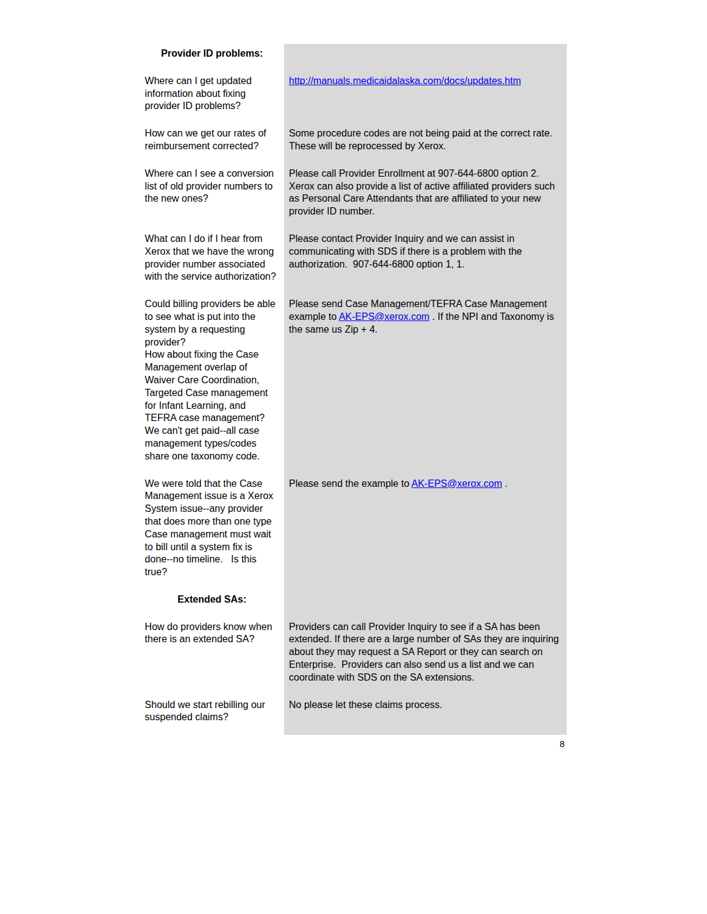| Provider ID problems: | |
| Where can I get updated information about fixing provider ID problems? | http://manuals.medicaidalaska.com/docs/updates.htm |
| How can we get our rates of reimbursement corrected? | Some procedure codes are not being paid at the correct rate. These will be reprocessed by Xerox. |
| Where can I see a conversion list of old provider numbers to the new ones? | Please call Provider Enrollment at 907-644-6800 option 2. Xerox can also provide a list of active affiliated providers such as Personal Care Attendants that are affiliated to your new provider ID number. |
| What can I do if I hear from Xerox that we have the wrong provider number associated with the service authorization? | Please contact Provider Inquiry and we can assist in communicating with SDS if there is a problem with the authorization. 907-644-6800 option 1, 1. |
| Could billing providers be able to see what is put into the system by a requesting provider? How about fixing the Case Management overlap of Waiver Care Coordination, Targeted Case management for Infant Learning, and TEFRA case management? We can't get paid--all case management types/codes share one taxonomy code. | Please send Case Management/TEFRA Case Management example to AK-EPS@xerox.com . If the NPI and Taxonomy is the same us Zip + 4. |
| We were told that the Case Management issue is a Xerox System issue--any provider that does more than one type Case management must wait to bill until a system fix is done--no timeline. Is this true? | Please send the example to AK-EPS@xerox.com . |
| Extended SAs: | |
| How do providers know when there is an extended SA? | Providers can call Provider Inquiry to see if a SA has been extended. If there are a large number of SAs they are inquiring about they may request a SA Report or they can search on Enterprise. Providers can also send us a list and we can coordinate with SDS on the SA extensions. |
| Should we start rebilling our suspended claims? | No please let these claims process. |
8